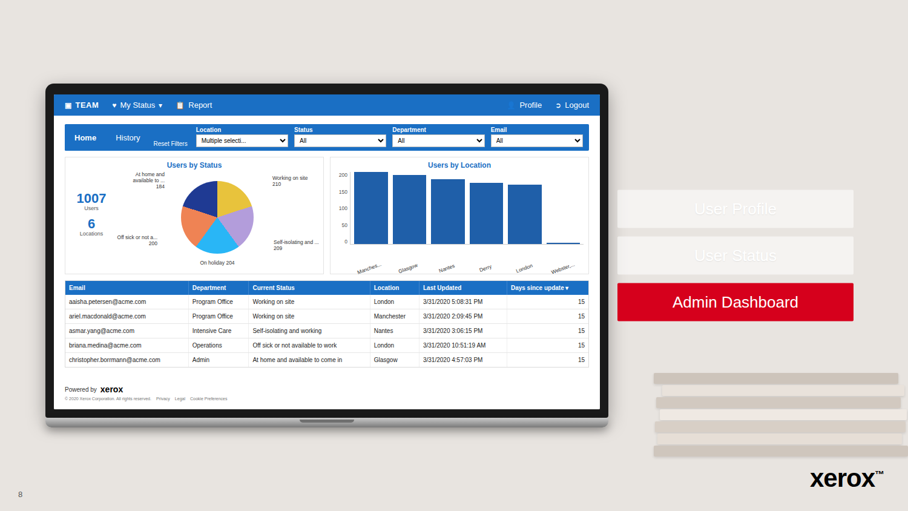▣ TEAM
♥ My Status ▾
📋 Report
👤 Profile
➲ Logout
Home
History
Reset Filters
Location Multiple selecti...
Status All
Department All
Email All
Users by Status
1007
Users
6
Locations
At home and available to ...
184
Working on site
210
Self-isolating and ...
209
On holiday 204
Off sick or not a...
200
Users by Location
200
150
100
50
0
Manches...
Glasgow
Nantes
Derry
London
Webster,...
| Email | Department | Current Status | Location | Last Updated | Days since update ▾ |
| --- | --- | --- | --- | --- | --- |
| aaisha.petersen@acme.com | Program Office | Working on site | London | 3/31/2020 5:08:31 PM | 15 |
| ariel.macdonald@acme.com | Program Office | Working on site | Manchester | 3/31/2020 2:09:45 PM | 15 |
| asmar.yang@acme.com | Intensive Care | Self-isolating and working | Nantes | 3/31/2020 3:06:15 PM | 15 |
| briana.medina@acme.com | Operations | Off sick or not available to work | London | 3/31/2020 10:51:19 AM | 15 |
| christopher.borrmann@acme.com | Admin | At home and available to come in | Glasgow | 3/31/2020 4:57:03 PM | 15 |
Powered by xerox
© 2020 Xerox Corporation. All rights reserved. Privacy Legal Cookie Preferences
User Profile
User Status
Admin Dashboard
8
xerox™